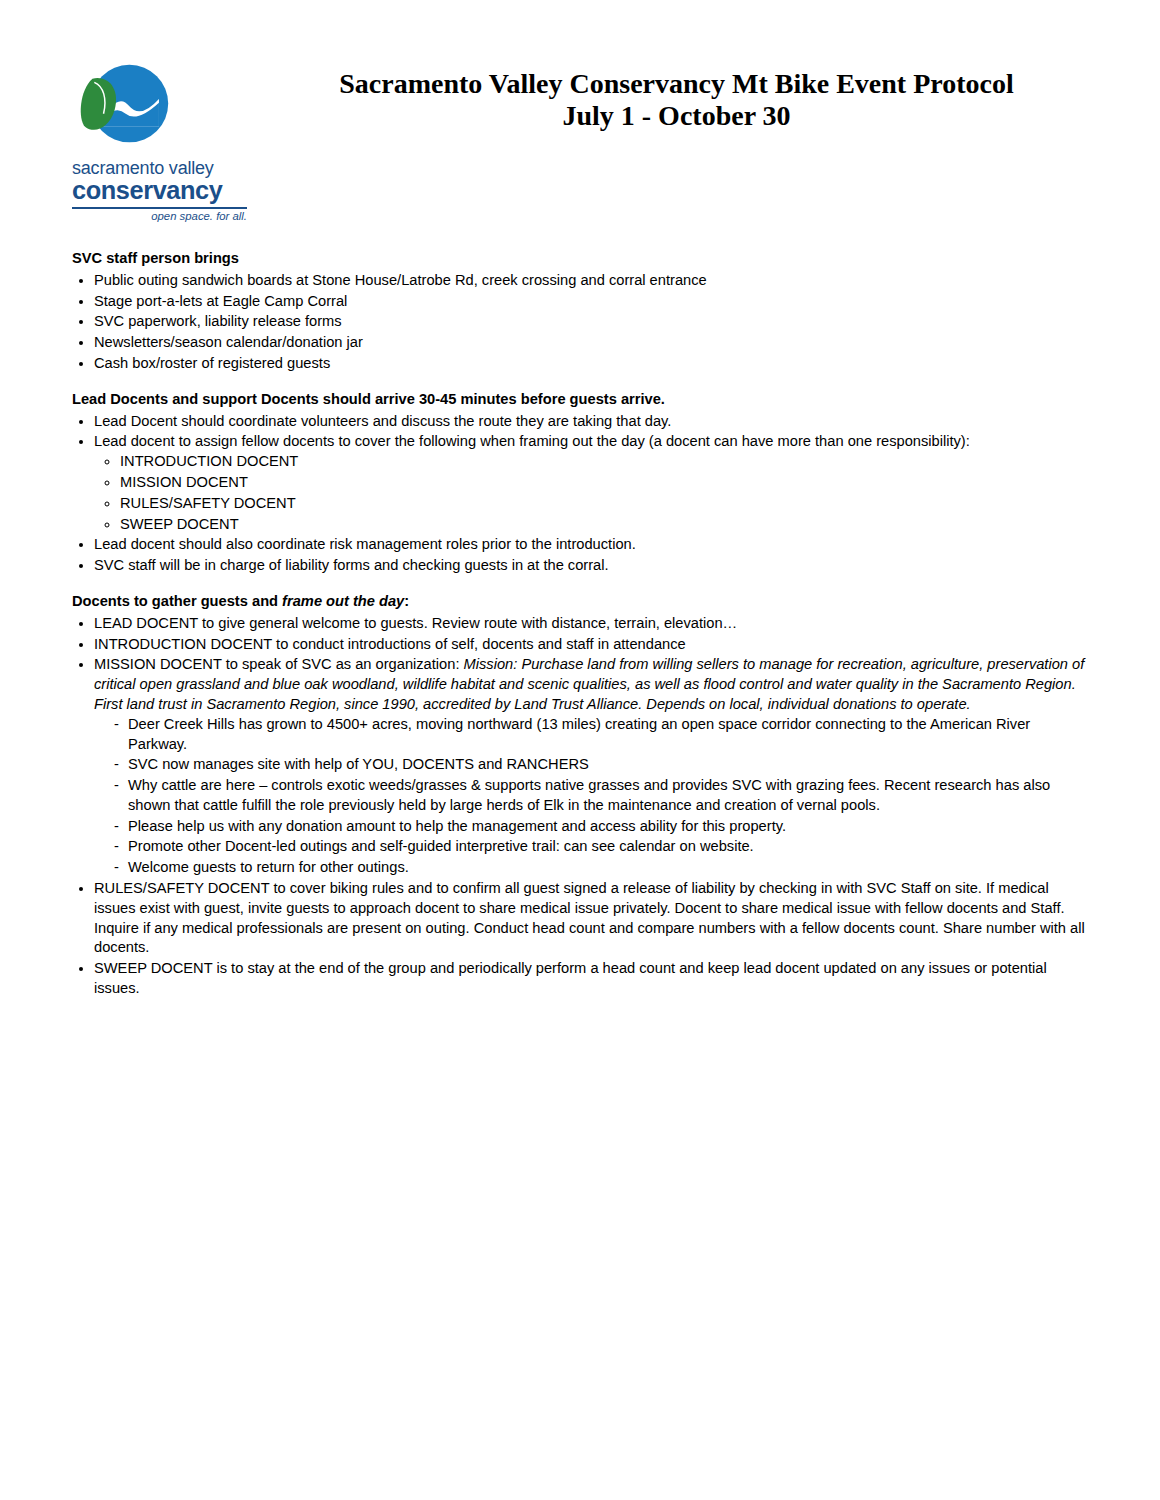sacramento valley
conservancy
open space. for all.
Sacramento Valley Conservancy Mt Bike Event Protocol
July 1 - October 30
SVC staff person brings
Public outing sandwich boards at Stone House/Latrobe Rd, creek crossing and corral entrance
Stage port-a-lets at Eagle Camp Corral
SVC paperwork, liability release forms
Newsletters/season calendar/donation jar
Cash box/roster of registered guests
Lead Docents and support Docents should arrive 30-45 minutes before guests arrive.
Lead Docent should coordinate volunteers and discuss the route they are taking that day.
Lead docent to assign fellow docents to cover the following when framing out the day (a docent can have more than one responsibility):
INTRODUCTION DOCENT
MISSION DOCENT
RULES/SAFETY DOCENT
SWEEP DOCENT
Lead docent should also coordinate risk management roles prior to the introduction.
SVC staff will be in charge of liability forms and checking guests in at the corral.
Docents to gather guests and frame out the day:
LEAD DOCENT to give general welcome to guests. Review route with distance, terrain, elevation…
INTRODUCTION DOCENT to conduct introductions of self, docents and staff in attendance
MISSION DOCENT to speak of SVC as an organization: Mission: Purchase land from willing sellers to manage for recreation, agriculture, preservation of critical open grassland and blue oak woodland, wildlife habitat and scenic qualities, as well as flood control and water quality in the Sacramento Region. First land trust in Sacramento Region, since 1990, accredited by Land Trust Alliance. Depends on local, individual donations to operate.
Deer Creek Hills has grown to 4500+ acres, moving northward (13 miles) creating an open space corridor connecting to the American River Parkway.
SVC now manages site with help of YOU, DOCENTS and RANCHERS
Why cattle are here – controls exotic weeds/grasses & supports native grasses and provides SVC with grazing fees. Recent research has also shown that cattle fulfill the role previously held by large herds of Elk in the maintenance and creation of vernal pools.
Please help us with any donation amount to help the management and access ability for this property.
Promote other Docent-led outings and self-guided interpretive trail: can see calendar on website.
Welcome guests to return for other outings.
RULES/SAFETY DOCENT to cover biking rules and to confirm all guest signed a release of liability by checking in with SVC Staff on site. If medical issues exist with guest, invite guests to approach docent to share medical issue privately. Docent to share medical issue with fellow docents and Staff. Inquire if any medical professionals are present on outing. Conduct head count and compare numbers with a fellow docents count. Share number with all docents.
SWEEP DOCENT is to stay at the end of the group and periodically perform a head count and keep lead docent updated on any issues or potential issues.